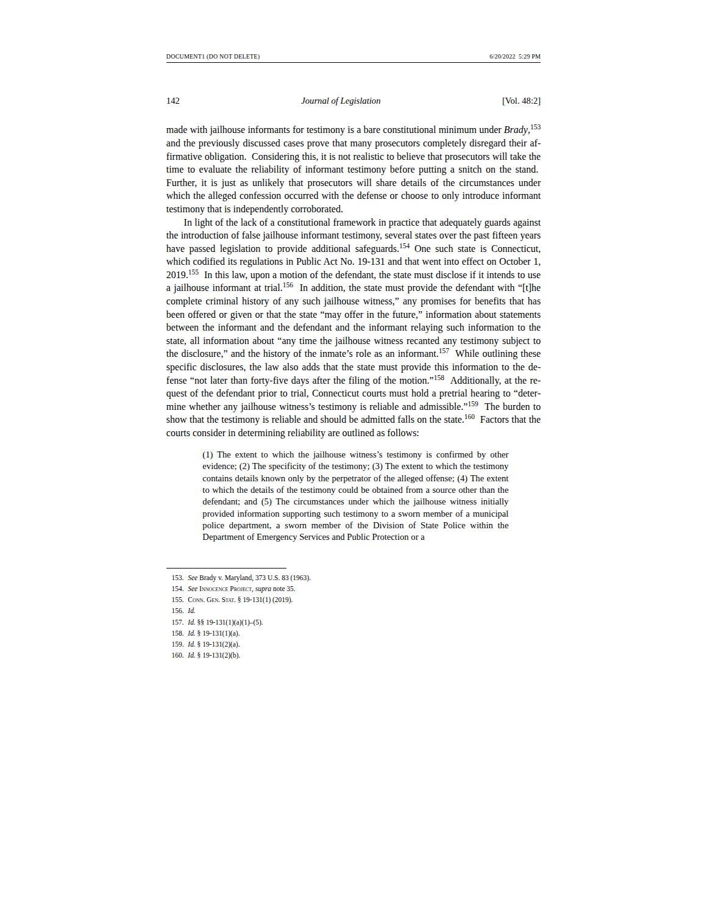Document1 (Do Not Delete) 6/20/2022 5:29 PM
142 Journal of Legislation [Vol. 48:2]
made with jailhouse informants for testimony is a bare constitutional minimum under Brady,153 and the previously discussed cases prove that many prosecutors completely disregard their affirmative obligation. Considering this, it is not realistic to believe that prosecutors will take the time to evaluate the reliability of informant testimony before putting a snitch on the stand. Further, it is just as unlikely that prosecutors will share details of the circumstances under which the alleged confession occurred with the defense or choose to only introduce informant testimony that is independently corroborated.
In light of the lack of a constitutional framework in practice that adequately guards against the introduction of false jailhouse informant testimony, several states over the past fifteen years have passed legislation to provide additional safeguards.154 One such state is Connecticut, which codified its regulations in Public Act No. 19-131 and that went into effect on October 1, 2019.155 In this law, upon a motion of the defendant, the state must disclose if it intends to use a jailhouse informant at trial.156 In addition, the state must provide the defendant with “[t]he complete criminal history of any such jailhouse witness,” any promises for benefits that has been offered or given or that the state “may offer in the future,” information about statements between the informant and the defendant and the informant relaying such information to the state, all information about “any time the jailhouse witness recanted any testimony subject to the disclosure,” and the history of the inmate’s role as an informant.157 While outlining these specific disclosures, the law also adds that the state must provide this information to the defense “not later than forty-five days after the filing of the motion.”158 Additionally, at the request of the defendant prior to trial, Connecticut courts must hold a pretrial hearing to “determine whether any jailhouse witness’s testimony is reliable and admissible.”159 The burden to show that the testimony is reliable and should be admitted falls on the state.160 Factors that the courts consider in determining reliability are outlined as follows:
(1) The extent to which the jailhouse witness’s testimony is confirmed by other evidence; (2) The specificity of the testimony; (3) The extent to which the testimony contains details known only by the perpetrator of the alleged offense; (4) The extent to which the details of the testimony could be obtained from a source other than the defendant; and (5) The circumstances under which the jailhouse witness initially provided information supporting such testimony to a sworn member of a municipal police department, a sworn member of the Division of State Police within the Department of Emergency Services and Public Protection or a
153. See Brady v. Maryland, 373 U.S. 83 (1963).
154. See Innocence Project, supra note 35.
155. Conn. Gen. Stat. § 19-131(1) (2019).
156. Id.
157. Id. §§ 19-131(1)(a)(1)–(5).
158. Id. § 19-131(1)(a).
159. Id. § 19-131(2)(a).
160. Id. § 19-131(2)(b).